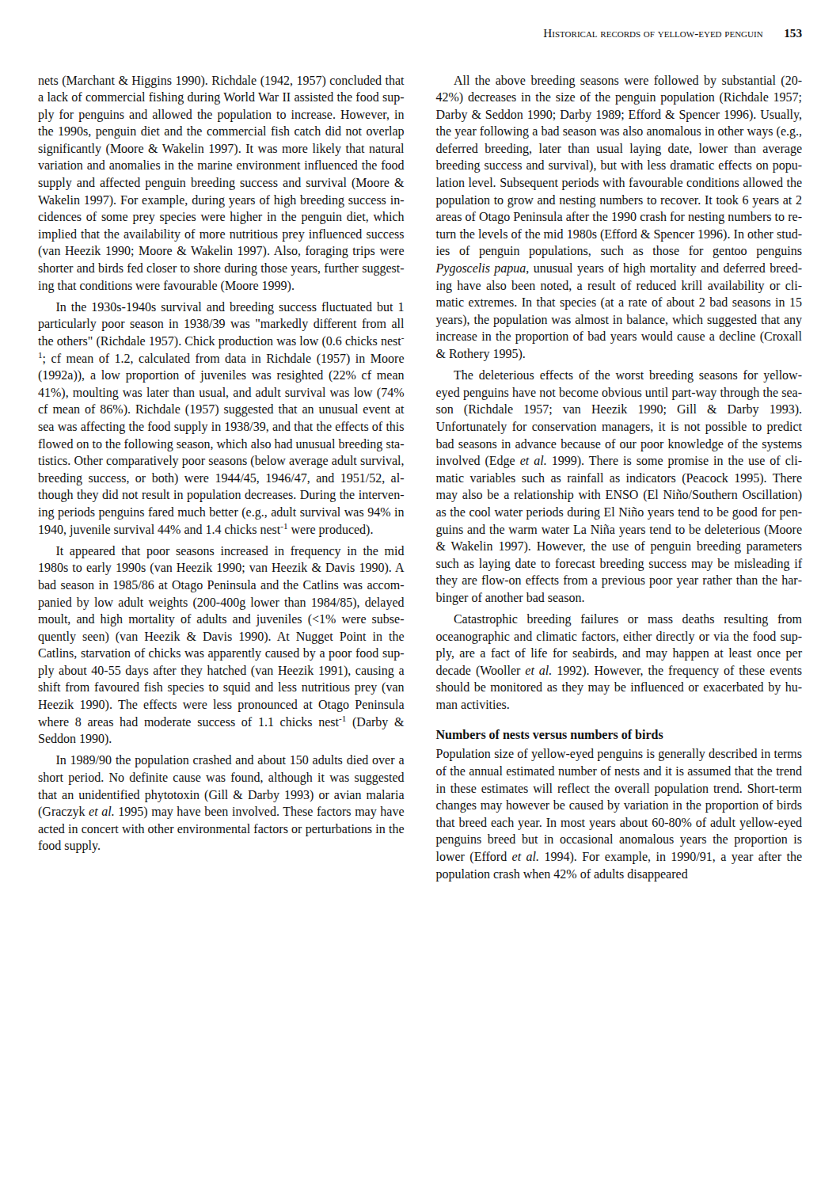Historical records of yellow-eyed penguin 153
nets (Marchant & Higgins 1990). Richdale (1942, 1957) concluded that a lack of commercial fishing during World War II assisted the food supply for penguins and allowed the population to increase. However, in the 1990s, penguin diet and the commercial fish catch did not overlap significantly (Moore & Wakelin 1997). It was more likely that natural variation and anomalies in the marine environment influenced the food supply and affected penguin breeding success and survival (Moore & Wakelin 1997). For example, during years of high breeding success incidences of some prey species were higher in the penguin diet, which implied that the availability of more nutritious prey influenced success (van Heezik 1990; Moore & Wakelin 1997). Also, foraging trips were shorter and birds fed closer to shore during those years, further suggesting that conditions were favourable (Moore 1999).
In the 1930s-1940s survival and breeding success fluctuated but 1 particularly poor season in 1938/39 was "markedly different from all the others" (Richdale 1957). Chick production was low (0.6 chicks nest-1; cf mean of 1.2, calculated from data in Richdale (1957) in Moore (1992a)), a low proportion of juveniles was resighted (22% cf mean 41%), moulting was later than usual, and adult survival was low (74% cf mean of 86%). Richdale (1957) suggested that an unusual event at sea was affecting the food supply in 1938/39, and that the effects of this flowed on to the following season, which also had unusual breeding statistics. Other comparatively poor seasons (below average adult survival, breeding success, or both) were 1944/45, 1946/47, and 1951/52, although they did not result in population decreases. During the intervening periods penguins fared much better (e.g., adult survival was 94% in 1940, juvenile survival 44% and 1.4 chicks nest-1 were produced).
It appeared that poor seasons increased in frequency in the mid 1980s to early 1990s (van Heezik 1990; van Heezik & Davis 1990). A bad season in 1985/86 at Otago Peninsula and the Catlins was accompanied by low adult weights (200-400g lower than 1984/85), delayed moult, and high mortality of adults and juveniles (<1% were subsequently seen) (van Heezik & Davis 1990). At Nugget Point in the Catlins, starvation of chicks was apparently caused by a poor food supply about 40-55 days after they hatched (van Heezik 1991), causing a shift from favoured fish species to squid and less nutritious prey (van Heezik 1990). The effects were less pronounced at Otago Peninsula where 8 areas had moderate success of 1.1 chicks nest-1 (Darby & Seddon 1990).
In 1989/90 the population crashed and about 150 adults died over a short period. No definite cause was found, although it was suggested that an unidentified phytotoxin (Gill & Darby 1993) or avian malaria (Graczyk et al. 1995) may have been involved. These factors may have acted in concert with other environmental factors or perturbations in the food supply.
All the above breeding seasons were followed by substantial (20-42%) decreases in the size of the penguin population (Richdale 1957; Darby & Seddon 1990; Darby 1989; Efford & Spencer 1996). Usually, the year following a bad season was also anomalous in other ways (e.g., deferred breeding, later than usual laying date, lower than average breeding success and survival), but with less dramatic effects on population level. Subsequent periods with favourable conditions allowed the population to grow and nesting numbers to recover. It took 6 years at 2 areas of Otago Peninsula after the 1990 crash for nesting numbers to return the levels of the mid 1980s (Efford & Spencer 1996). In other studies of penguin populations, such as those for gentoo penguins Pygoscelis papua, unusual years of high mortality and deferred breeding have also been noted, a result of reduced krill availability or climatic extremes. In that species (at a rate of about 2 bad seasons in 15 years), the population was almost in balance, which suggested that any increase in the proportion of bad years would cause a decline (Croxall & Rothery 1995).
The deleterious effects of the worst breeding seasons for yellow-eyed penguins have not become obvious until part-way through the season (Richdale 1957; van Heezik 1990; Gill & Darby 1993). Unfortunately for conservation managers, it is not possible to predict bad seasons in advance because of our poor knowledge of the systems involved (Edge et al. 1999). There is some promise in the use of climatic variables such as rainfall as indicators (Peacock 1995). There may also be a relationship with ENSO (El Niño/Southern Oscillation) as the cool water periods during El Niño years tend to be good for penguins and the warm water La Niña years tend to be deleterious (Moore & Wakelin 1997). However, the use of penguin breeding parameters such as laying date to forecast breeding success may be misleading if they are flow-on effects from a previous poor year rather than the harbinger of another bad season.
Catastrophic breeding failures or mass deaths resulting from oceanographic and climatic factors, either directly or via the food supply, are a fact of life for seabirds, and may happen at least once per decade (Wooller et al. 1992). However, the frequency of these events should be monitored as they may be influenced or exacerbated by human activities.
Numbers of nests versus numbers of birds
Population size of yellow-eyed penguins is generally described in terms of the annual estimated number of nests and it is assumed that the trend in these estimates will reflect the overall population trend. Short-term changes may however be caused by variation in the proportion of birds that breed each year. In most years about 60-80% of adult yellow-eyed penguins breed but in occasional anomalous years the proportion is lower (Efford et al. 1994). For example, in 1990/91, a year after the population crash when 42% of adults disappeared